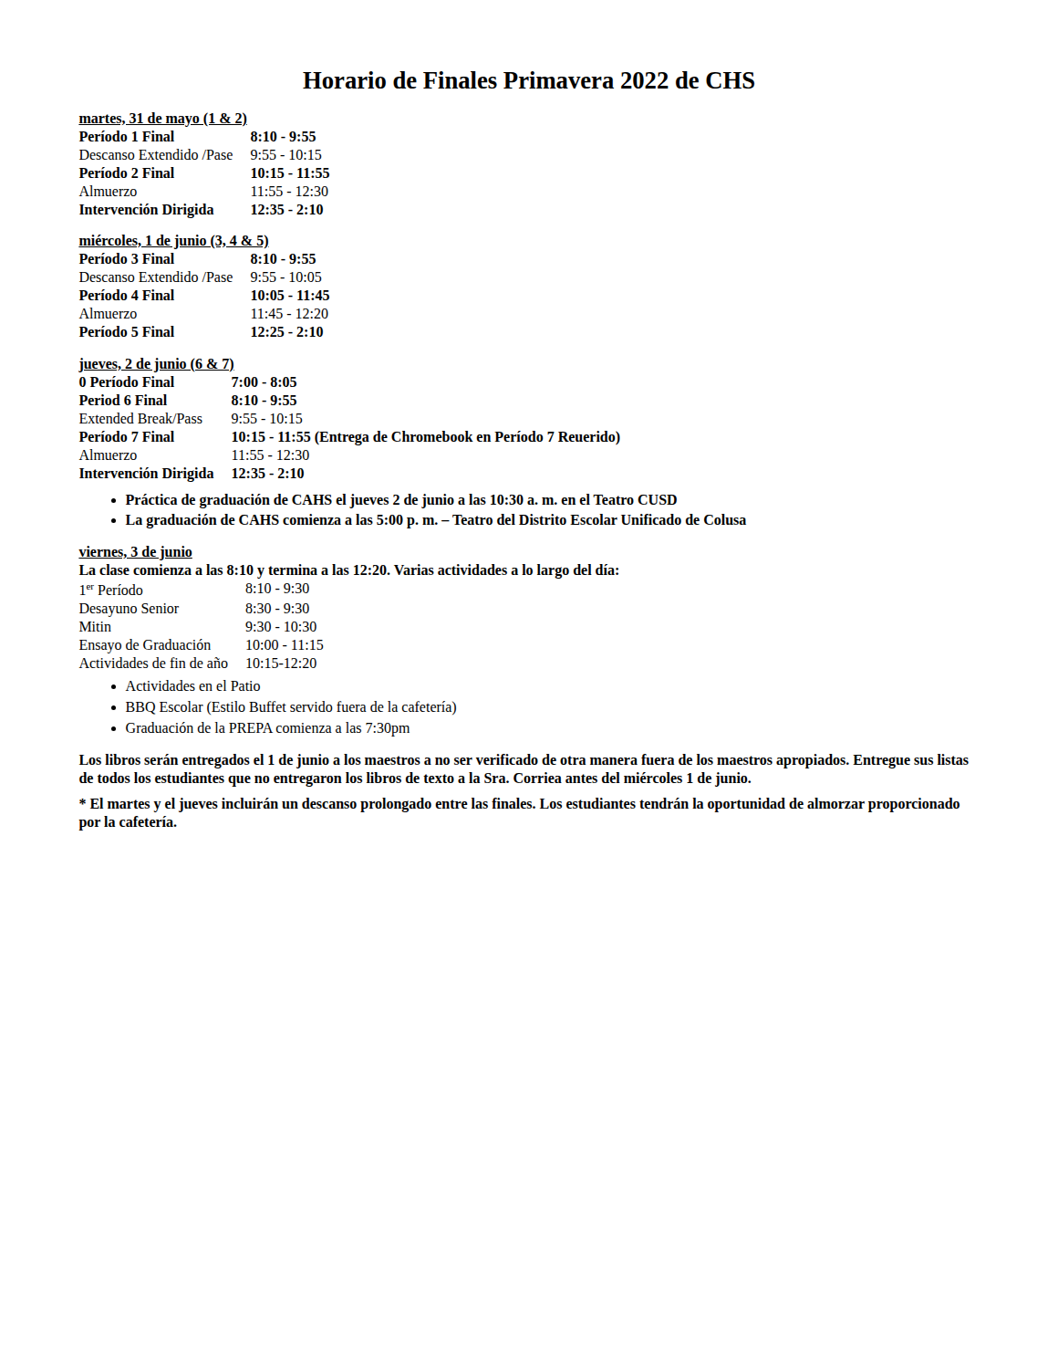Horario de Finales Primavera 2022 de CHS
martes, 31 de mayo (1 & 2)
| Período 1 Final | 8:10 - 9:55 |
| Descanso Extendido /Pase | 9:55 - 10:15 |
| Período 2 Final | 10:15 - 11:55 |
| Almuerzo | 11:55 - 12:30 |
| Intervención Dirigida | 12:35 - 2:10 |
miércoles, 1 de junio (3, 4 & 5)
| Período 3 Final | 8:10 - 9:55 |
| Descanso Extendido /Pase | 9:55 - 10:05 |
| Período 4 Final | 10:05 - 11:45 |
| Almuerzo | 11:45 - 12:20 |
| Período 5 Final | 12:25 - 2:10 |
jueves, 2 de junio (6 & 7)
| 0 Período Final | 7:00 - 8:05 |
| Period 6 Final | 8:10 - 9:55 |
| Extended Break/Pass | 9:55 - 10:15 |
| Período 7 Final | 10:15 - 11:55 (Entrega de Chromebook en Período 7 Reuerido) |
| Almuerzo | 11:55 - 12:30 |
| Intervención Dirigida | 12:35 - 2:10 |
Práctica de graduación de CAHS el jueves 2 de junio a las 10:30 a. m. en el Teatro CUSD
La graduación de CAHS comienza a las 5:00 p. m. – Teatro del Distrito Escolar Unificado de Colusa
viernes, 3 de junio
La clase comienza a las 8:10 y termina a las 12:20. Varias actividades a lo largo del día:
| 1 er Período | 8:10 - 9:30 |
| Desayuno Senior | 8:30 - 9:30 |
| Mitin | 9:30 - 10:30 |
| Ensayo de Graduación | 10:00 - 11:15 |
| Actividades de fin de año | 10:15-12:20 |
Actividades en el Patio
BBQ Escolar (Estilo Buffet servido fuera de la cafetería)
Graduación de la PREPA comienza a las 7:30pm
Los libros serán entregados el 1 de junio a los maestros a no ser verificado de otra manera fuera de los maestros apropiados. Entregue sus listas de todos los estudiantes que no entregaron los libros de texto a la Sra. Corriea antes del miércoles 1 de junio.
* El martes y el jueves incluirán un descanso prolongado entre las finales. Los estudiantes tendrán la oportunidad de almorzar proporcionado por la cafetería.